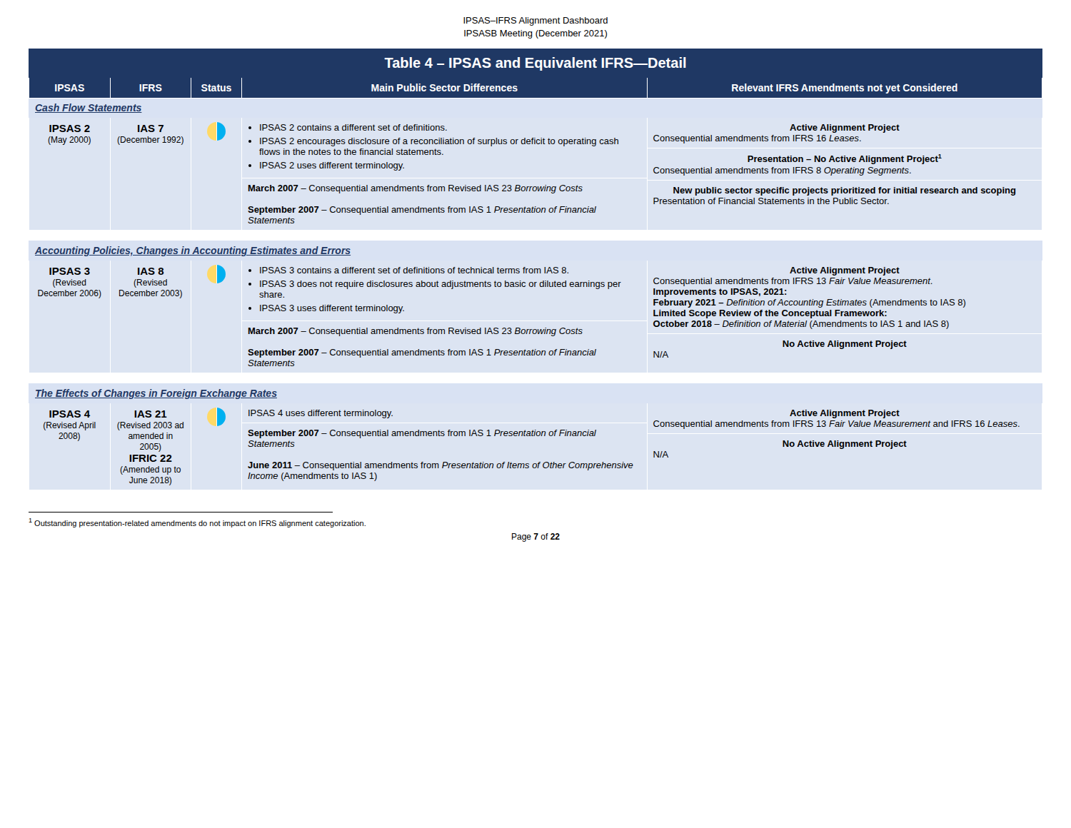IPSAS–IFRS Alignment Dashboard
IPSASB Meeting (December 2021)
| Table 4 – IPSAS and Equivalent IFRS—Detail |
| IPSAS | IFRS | Status | Main Public Sector Differences | Relevant IFRS Amendments not yet Considered |
| Cash Flow Statements |
| IPSAS 2 (May 2000) | IAS 7 (December 1992) | | / IPSAS 2 contains a different set of definitions. IPSAS 2 encourages disclosure of a reconciliation of surplus or deficit to operating cash flows in the notes to the financial statements. IPSAS 2 uses different terminology. / / March 2007 – Consequential amendments from Revised IAS 23 Borrowing Costs September 2007 – Consequential amendments from IAS 1 Presentation of Financial Statements / | / Active Alignment Project Consequential amendments from IFRS 16 Leases . / / Presentation – No Active Alignment Project 1 Consequential amendments from IFRS 8 Operating Segments . / / New public sector specific projects prioritized for initial research and scoping Presentation of Financial Statements in the Public Sector. / |
| Accounting Policies, Changes in Accounting Estimates and Errors |
| IPSAS 3 (Revised December 2006) | IAS 8 (Revised December 2003) | | / IPSAS 3 contains a different set of definitions of technical terms from IAS 8. IPSAS 3 does not require disclosures about adjustments to basic or diluted earnings per share. IPSAS 3 uses different terminology. / / March 2007 – Consequential amendments from Revised IAS 23 Borrowing Costs September 2007 – Consequential amendments from IAS 1 Presentation of Financial Statements / | / Active Alignment Project Consequential amendments from IFRS 13 Fair Value Measurement . Improvements to IPSAS, 2021: February 2021 – Definition of Accounting Estimates (Amendments to IAS 8) Limited Scope Review of the Conceptual Framework: October 2018 – Definition of Material (Amendments to IAS 1 and IAS 8) / / No Active Alignment Project N/A / |
| The Effects of Changes in Foreign Exchange Rates |
| IPSAS 4 (Revised April 2008) | IAS 21 (Revised 2003 ad amended in 2005) IFRIC 22 (Amended up to June 2018) | | / IPSAS 4 uses different terminology. / / September 2007 – Consequential amendments from IAS 1 Presentation of Financial Statements June 2011 – Consequential amendments from Presentation of Items of Other Comprehensive Income (Amendments to IAS 1) / | / Active Alignment Project Consequential amendments from IFRS 13 Fair Value Measurement and IFRS 16 Leases . / / No Active Alignment Project N/A / |
1 Outstanding presentation-related amendments do not impact on IFRS alignment categorization.
Page 7 of 22